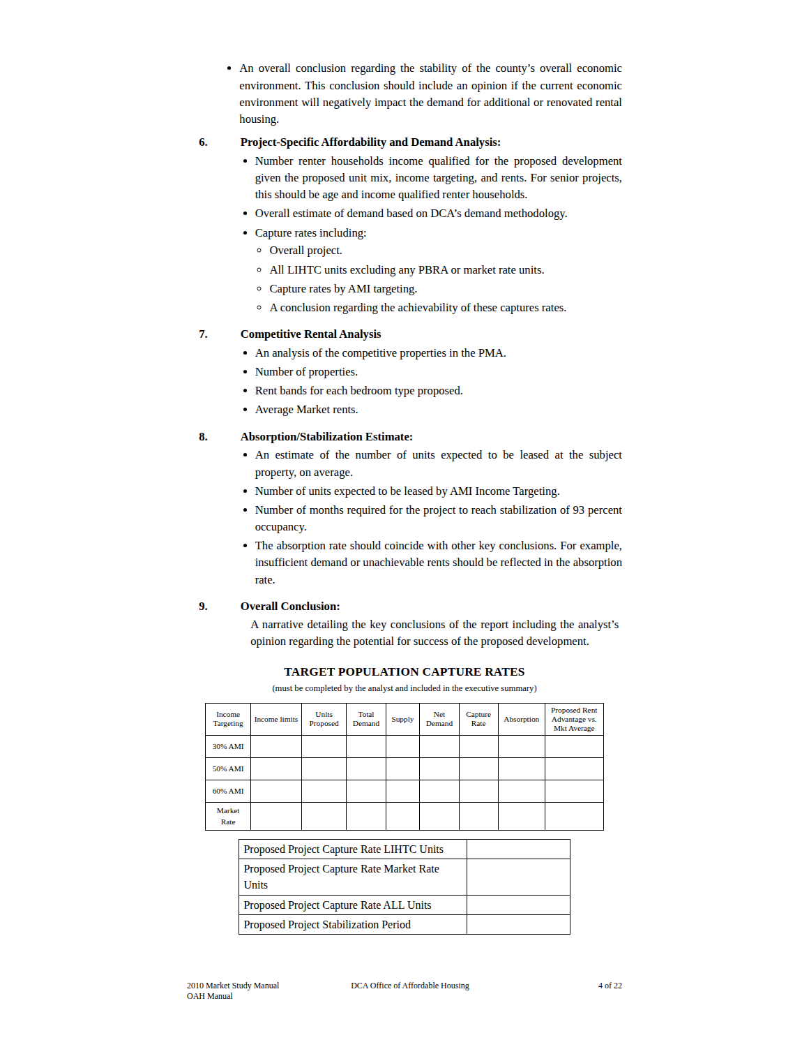An overall conclusion regarding the stability of the county’s overall economic environment. This conclusion should include an opinion if the current economic environment will negatively impact the demand for additional or renovated rental housing.
6. Project-Specific Affordability and Demand Analysis:
Number renter households income qualified for the proposed development given the proposed unit mix, income targeting, and rents. For senior projects, this should be age and income qualified renter households.
Overall estimate of demand based on DCA’s demand methodology.
Capture rates including:
Overall project.
All LIHTC units excluding any PBRA or market rate units.
Capture rates by AMI targeting.
A conclusion regarding the achievability of these captures rates.
7. Competitive Rental Analysis
An analysis of the competitive properties in the PMA.
Number of properties.
Rent bands for each bedroom type proposed.
Average Market rents.
8. Absorption/Stabilization Estimate:
An estimate of the number of units expected to be leased at the subject property, on average.
Number of units expected to be leased by AMI Income Targeting.
Number of months required for the project to reach stabilization of 93 percent occupancy.
The absorption rate should coincide with other key conclusions. For example, insufficient demand or unachievable rents should be reflected in the absorption rate.
9. Overall Conclusion:
A narrative detailing the key conclusions of the report including the analyst’s opinion regarding the potential for success of the proposed development.
TARGET POPULATION CAPTURE RATES
(must be completed by the analyst and included in the executive summary)
| Income Targeting | Income limits | Units Proposed | Total Demand | Supply | Net Demand | Capture Rate | Absorption | Proposed Rent Advantage vs. Mkt Average |
| --- | --- | --- | --- | --- | --- | --- | --- | --- |
| 30% AMI | | | | | | | | |
| 50% AMI | | | | | | | | |
| 60% AMI | | | | | | | | |
| Market Rate | | | | | | | | |
| Proposed Project Capture Rate LIHTC Units | |
| Proposed Project Capture Rate Market Rate Units | |
| Proposed Project Capture Rate ALL Units | |
| Proposed Project Stabilization Period | |
2010 Market Study Manual
OAH Manual
DCA Office of Affordable Housing
4 of 22